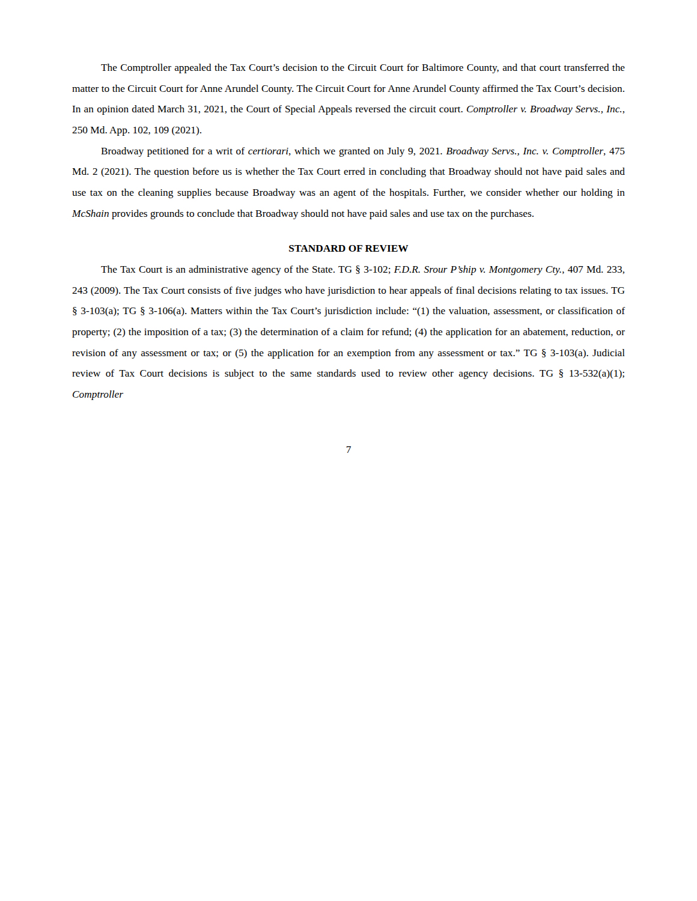The Comptroller appealed the Tax Court’s decision to the Circuit Court for Baltimore County, and that court transferred the matter to the Circuit Court for Anne Arundel County. The Circuit Court for Anne Arundel County affirmed the Tax Court’s decision. In an opinion dated March 31, 2021, the Court of Special Appeals reversed the circuit court. Comptroller v. Broadway Servs., Inc., 250 Md. App. 102, 109 (2021).
Broadway petitioned for a writ of certiorari, which we granted on July 9, 2021. Broadway Servs., Inc. v. Comptroller, 475 Md. 2 (2021). The question before us is whether the Tax Court erred in concluding that Broadway should not have paid sales and use tax on the cleaning supplies because Broadway was an agent of the hospitals. Further, we consider whether our holding in McShain provides grounds to conclude that Broadway should not have paid sales and use tax on the purchases.
STANDARD OF REVIEW
The Tax Court is an administrative agency of the State. TG § 3-102; F.D.R. Srour P’ship v. Montgomery Cty., 407 Md. 233, 243 (2009). The Tax Court consists of five judges who have jurisdiction to hear appeals of final decisions relating to tax issues. TG § 3-103(a); TG § 3-106(a). Matters within the Tax Court’s jurisdiction include: “(1) the valuation, assessment, or classification of property; (2) the imposition of a tax; (3) the determination of a claim for refund; (4) the application for an abatement, reduction, or revision of any assessment or tax; or (5) the application for an exemption from any assessment or tax.” TG § 3-103(a). Judicial review of Tax Court decisions is subject to the same standards used to review other agency decisions. TG § 13-532(a)(1); Comptroller
7